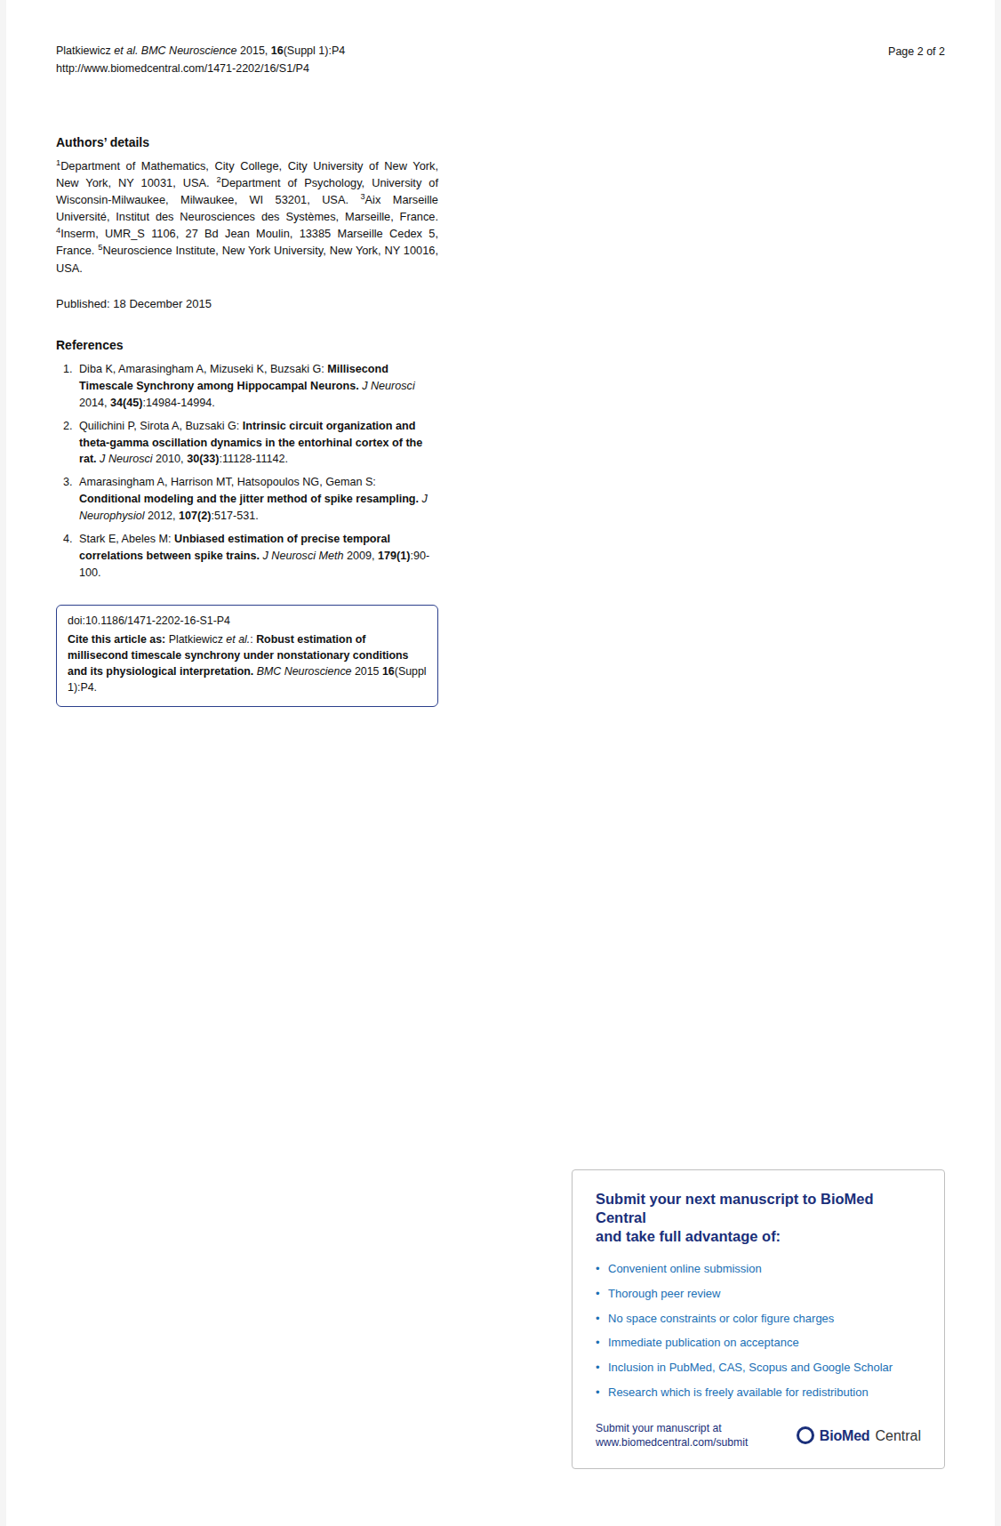Platkiewicz et al. BMC Neuroscience 2015, 16(Suppl 1):P4 http://www.biomedcentral.com/1471-2202/16/S1/P4
Page 2 of 2
Authors’ details
1Department of Mathematics, City College, City University of New York, New York, NY 10031, USA. 2Department of Psychology, University of Wisconsin-Milwaukee, Milwaukee, WI 53201, USA. 3Aix Marseille Université, Institut des Neurosciences des Systèmes, Marseille, France. 4Inserm, UMR_S 1106, 27 Bd Jean Moulin, 13385 Marseille Cedex 5, France. 5Neuroscience Institute, New York University, New York, NY 10016, USA.
Published: 18 December 2015
References
Diba K, Amarasingham A, Mizuseki K, Buzsaki G: Millisecond Timescale Synchrony among Hippocampal Neurons. J Neurosci 2014, 34(45):14984-14994.
Quilichini P, Sirota A, Buzsaki G: Intrinsic circuit organization and theta-gamma oscillation dynamics in the entorhinal cortex of the rat. J Neurosci 2010, 30(33):11128-11142.
Amarasingham A, Harrison MT, Hatsopoulos NG, Geman S: Conditional modeling and the jitter method of spike resampling. J Neurophysiol 2012, 107(2):517-531.
Stark E, Abeles M: Unbiased estimation of precise temporal correlations between spike trains. J Neurosci Meth 2009, 179(1):90-100.
doi:10.1186/1471-2202-16-S1-P4
Cite this article as: Platkiewicz et al.: Robust estimation of millisecond timescale synchrony under nonstationary conditions and its physiological interpretation. BMC Neuroscience 2015 16(Suppl 1):P4.
Submit your next manuscript to BioMed Central
and take full advantage of:
Convenient online submission
Thorough peer review
No space constraints or color figure charges
Immediate publication on acceptance
Inclusion in PubMed, CAS, Scopus and Google Scholar
Research which is freely available for redistribution
Submit your manuscript at
www.biomedcentral.com/submit
BioMed Central